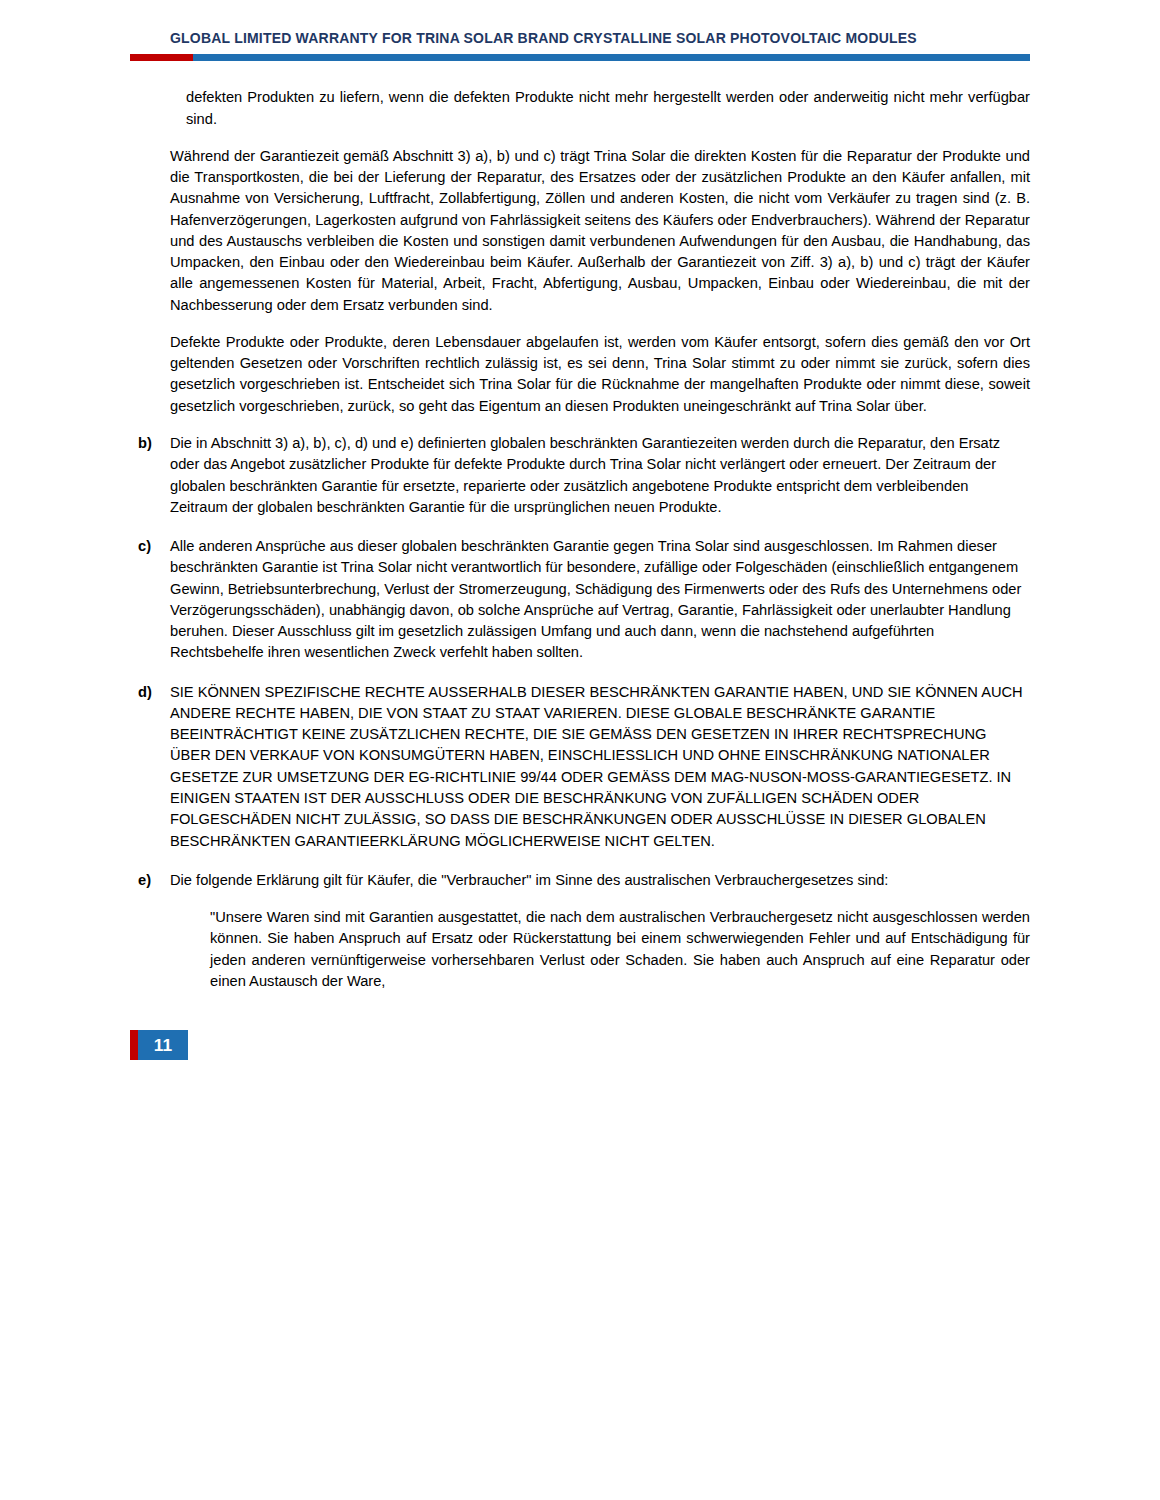GLOBAL LIMITED WARRANTY FOR TRINA SOLAR BRAND CRYSTALLINE SOLAR PHOTOVOLTAIC MODULES
defekten Produkten zu liefern, wenn die defekten Produkte nicht mehr hergestellt werden oder anderweitig nicht mehr verfügbar sind.
Während der Garantiezeit gemäß Abschnitt 3) a), b) und c) trägt Trina Solar die direkten Kosten für die Reparatur der Produkte und die Transportkosten, die bei der Lieferung der Reparatur, des Ersatzes oder der zusätzlichen Produkte an den Käufer anfallen, mit Ausnahme von Versicherung, Luftfracht, Zollabfertigung, Zöllen und anderen Kosten, die nicht vom Verkäufer zu tragen sind (z. B. Hafenverzögerungen, Lagerkosten aufgrund von Fahrlässigkeit seitens des Käufers oder Endverbrauchers). Während der Reparatur und des Austauschs verbleiben die Kosten und sonstigen damit verbundenen Aufwendungen für den Ausbau, die Handhabung, das Umpacken, den Einbau oder den Wiedereinbau beim Käufer. Außerhalb der Garantiezeit von Ziff. 3) a), b) und c) trägt der Käufer alle angemessenen Kosten für Material, Arbeit, Fracht, Abfertigung, Ausbau, Umpacken, Einbau oder Wiedereinbau, die mit der Nachbesserung oder dem Ersatz verbunden sind.
Defekte Produkte oder Produkte, deren Lebensdauer abgelaufen ist, werden vom Käufer entsorgt, sofern dies gemäß den vor Ort geltenden Gesetzen oder Vorschriften rechtlich zulässig ist, es sei denn, Trina Solar stimmt zu oder nimmt sie zurück, sofern dies gesetzlich vorgeschrieben ist. Entscheidet sich Trina Solar für die Rücknahme der mangelhaften Produkte oder nimmt diese, soweit gesetzlich vorgeschrieben, zurück, so geht das Eigentum an diesen Produkten uneingeschränkt auf Trina Solar über.
b) Die in Abschnitt 3) a), b), c), d) und e) definierten globalen beschränkten Garantiezeiten werden durch die Reparatur, den Ersatz oder das Angebot zusätzlicher Produkte für defekte Produkte durch Trina Solar nicht verlängert oder erneuert. Der Zeitraum der globalen beschränkten Garantie für ersetzte, reparierte oder zusätzlich angebotene Produkte entspricht dem verbleibenden Zeitraum der globalen beschränkten Garantie für die ursprünglichen neuen Produkte.
c) Alle anderen Ansprüche aus dieser globalen beschränkten Garantie gegen Trina Solar sind ausgeschlossen. Im Rahmen dieser beschränkten Garantie ist Trina Solar nicht verantwortlich für besondere, zufällige oder Folgeschäden (einschließlich entgangenem Gewinn, Betriebsunterbrechung, Verlust der Stromerzeugung, Schädigung des Firmenwerts oder des Rufs des Unternehmens oder Verzögerungsschäden), unabhängig davon, ob solche Ansprüche auf Vertrag, Garantie, Fahrlässigkeit oder unerlaubter Handlung beruhen. Dieser Ausschluss gilt im gesetzlich zulässigen Umfang und auch dann, wenn die nachstehend aufgeführten Rechtsbehelfe ihren wesentlichen Zweck verfehlt haben sollten.
d) SIE KÖNNEN SPEZIFISCHE RECHTE AUSSERHALB DIESER BESCHRÄNKTEN GARANTIE HABEN, UND SIE KÖNNEN AUCH ANDERE RECHTE HABEN, DIE VON STAAT ZU STAAT VARIEREN. DIESE GLOBALE BESCHRÄNKTE GARANTIE BEEINTRÄCHTIGT KEINE ZUSÄTZLICHEN RECHTE, DIE SIE GEMÄSS DEN GESETZEN IN IHRER RECHTSPRECHUNG ÜBER DEN VERKAUF VON KONSUMGÜTERN HABEN, EINSCHLIESSLICH UND OHNE EINSCHRÄNKUNG NATIONALER GESETZE ZUR UMSETZUNG DER EG-RICHTLINIE 99/44 ODER GEMÄSS DEM MAG-NUSON-MOSS-GARANTIEGESETZ. IN EINIGEN STAATEN IST DER AUSSCHLUSS ODER DIE BESCHRÄNKUNG VON ZUFÄLLIGEN SCHÄDEN ODER FOLGESCHÄDEN NICHT ZULÄSSIG, SO DASS DIE BESCHRÄNKUNGEN ODER AUSSCHLÜSSE IN DIESER GLOBALEN BESCHRÄNKTEN GARANTIEERKLÄRUNG MÖGLICHERWEISE NICHT GELTEN.
e) Die folgende Erklärung gilt für Käufer, die "Verbraucher" im Sinne des australischen Verbrauchergesetzes sind:
"Unsere Waren sind mit Garantien ausgestattet, die nach dem australischen Verbrauchergesetz nicht ausgeschlossen werden können. Sie haben Anspruch auf Ersatz oder Rückerstattung bei einem schwerwiegenden Fehler und auf Entschädigung für jeden anderen vernünftigerweise vorhersehbaren Verlust oder Schaden. Sie haben auch Anspruch auf eine Reparatur oder einen Austausch der Ware,
11